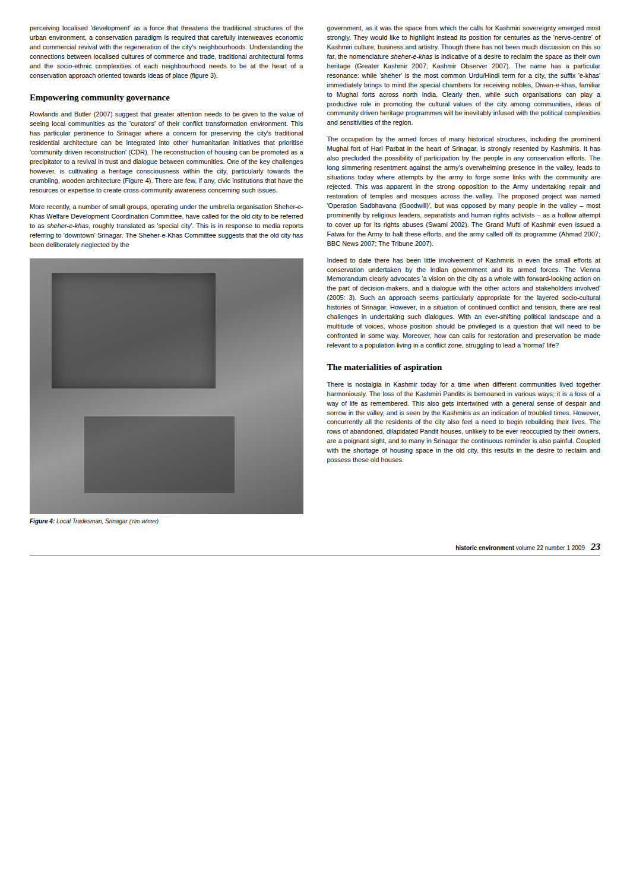perceiving localised 'development' as a force that threatens the traditional structures of the urban environment, a conservation paradigm is required that carefully interweaves economic and commercial revival with the regeneration of the city's neighbourhoods. Understanding the connections between localised cultures of commerce and trade, traditional architectural forms and the socio-ethnic complexities of each neighbourhood needs to be at the heart of a conservation approach oriented towards ideas of place (figure 3).
Empowering community governance
Rowlands and Butler (2007) suggest that greater attention needs to be given to the value of seeing local communities as the 'curators' of their conflict transformation environment. This has particular pertinence to Srinagar where a concern for preserving the city's traditional residential architecture can be integrated into other humanitarian initiatives that prioritise 'community driven reconstruction' (CDR). The reconstruction of housing can be promoted as a precipitator to a revival in trust and dialogue between communities. One of the key challenges however, is cultivating a heritage consciousness within the city, particularly towards the crumbling, wooden architecture (Figure 4). There are few, if any, civic institutions that have the resources or expertise to create cross-community awareness concerning such issues.
More recently, a number of small groups, operating under the umbrella organisation Sheher-e-Khas Welfare Development Coordination Committee, have called for the old city to be referred to as sheher-e-khas, roughly translated as 'special city'. This is in response to media reports referring to 'downtown' Srinagar. The Sheher-e-Khas Committee suggests that the old city has been deliberately neglected by the
Figure 4: Local Tradesman, Srinagar (Tim Winter)
government, as it was the space from which the calls for Kashmiri sovereignty emerged most strongly. They would like to highlight instead its position for centuries as the 'nerve-centre' of Kashmiri culture, business and artistry. Though there has not been much discussion on this so far, the nomenclature sheher-e-khas is indicative of a desire to reclaim the space as their own heritage (Greater Kashmir 2007; Kashmir Observer 2007). The name has a particular resonance: while 'sheher' is the most common Urdu/Hindi term for a city, the suffix 'e-khas' immediately brings to mind the special chambers for receiving nobles, Diwan-e-khas, familiar to Mughal forts across north India. Clearly then, while such organisations can play a productive role in promoting the cultural values of the city among communities, ideas of community driven heritage programmes will be inevitably infused with the political complexities and sensitivities of the region.
The occupation by the armed forces of many historical structures, including the prominent Mughal fort of Hari Parbat in the heart of Srinagar, is strongly resented by Kashmiris. It has also precluded the possibility of participation by the people in any conservation efforts. The long simmering resentment against the army's overwhelming presence in the valley, leads to situations today where attempts by the army to forge some links with the community are rejected. This was apparent in the strong opposition to the Army undertaking repair and restoration of temples and mosques across the valley. The proposed project was named 'Operation Sadbhavana (Goodwill)', but was opposed by many people in the valley – most prominently by religious leaders, separatists and human rights activists – as a hollow attempt to cover up for its rights abuses (Swami 2002). The Grand Mufti of Kashmir even issued a Fatwa for the Army to halt these efforts, and the army called off its programme (Ahmad 2007; BBC News 2007; The Tribune 2007).
Indeed to date there has been little involvement of Kashmiris in even the small efforts at conservation undertaken by the Indian government and its armed forces. The Vienna Memorandum clearly advocates 'a vision on the city as a whole with forward-looking action on the part of decision-makers, and a dialogue with the other actors and stakeholders involved' (2005: 3). Such an approach seems particularly appropriate for the layered socio-cultural histories of Srinagar. However, in a situation of continued conflict and tension, there are real challenges in undertaking such dialogues. With an ever-shifting political landscape and a multitude of voices, whose position should be privileged is a question that will need to be confronted in some way. Moreover, how can calls for restoration and preservation be made relevant to a population living in a conflict zone, struggling to lead a 'normal' life?
The materialities of aspiration
There is nostalgia in Kashmir today for a time when different communities lived together harmoniously. The loss of the Kashmiri Pandits is bemoaned in various ways; it is a loss of a way of life as remembered. This also gets intertwined with a general sense of despair and sorrow in the valley, and is seen by the Kashmiris as an indication of troubled times. However, concurrently all the residents of the city also feel a need to begin rebuilding their lives. The rows of abandoned, dilapidated Pandit houses, unlikely to be ever reoccupied by their owners, are a poignant sight, and to many in Srinagar the continuous reminder is also painful. Coupled with the shortage of housing space in the old city, this results in the desire to reclaim and possess these old houses.
historic environment volume 22 number 1 2009 23